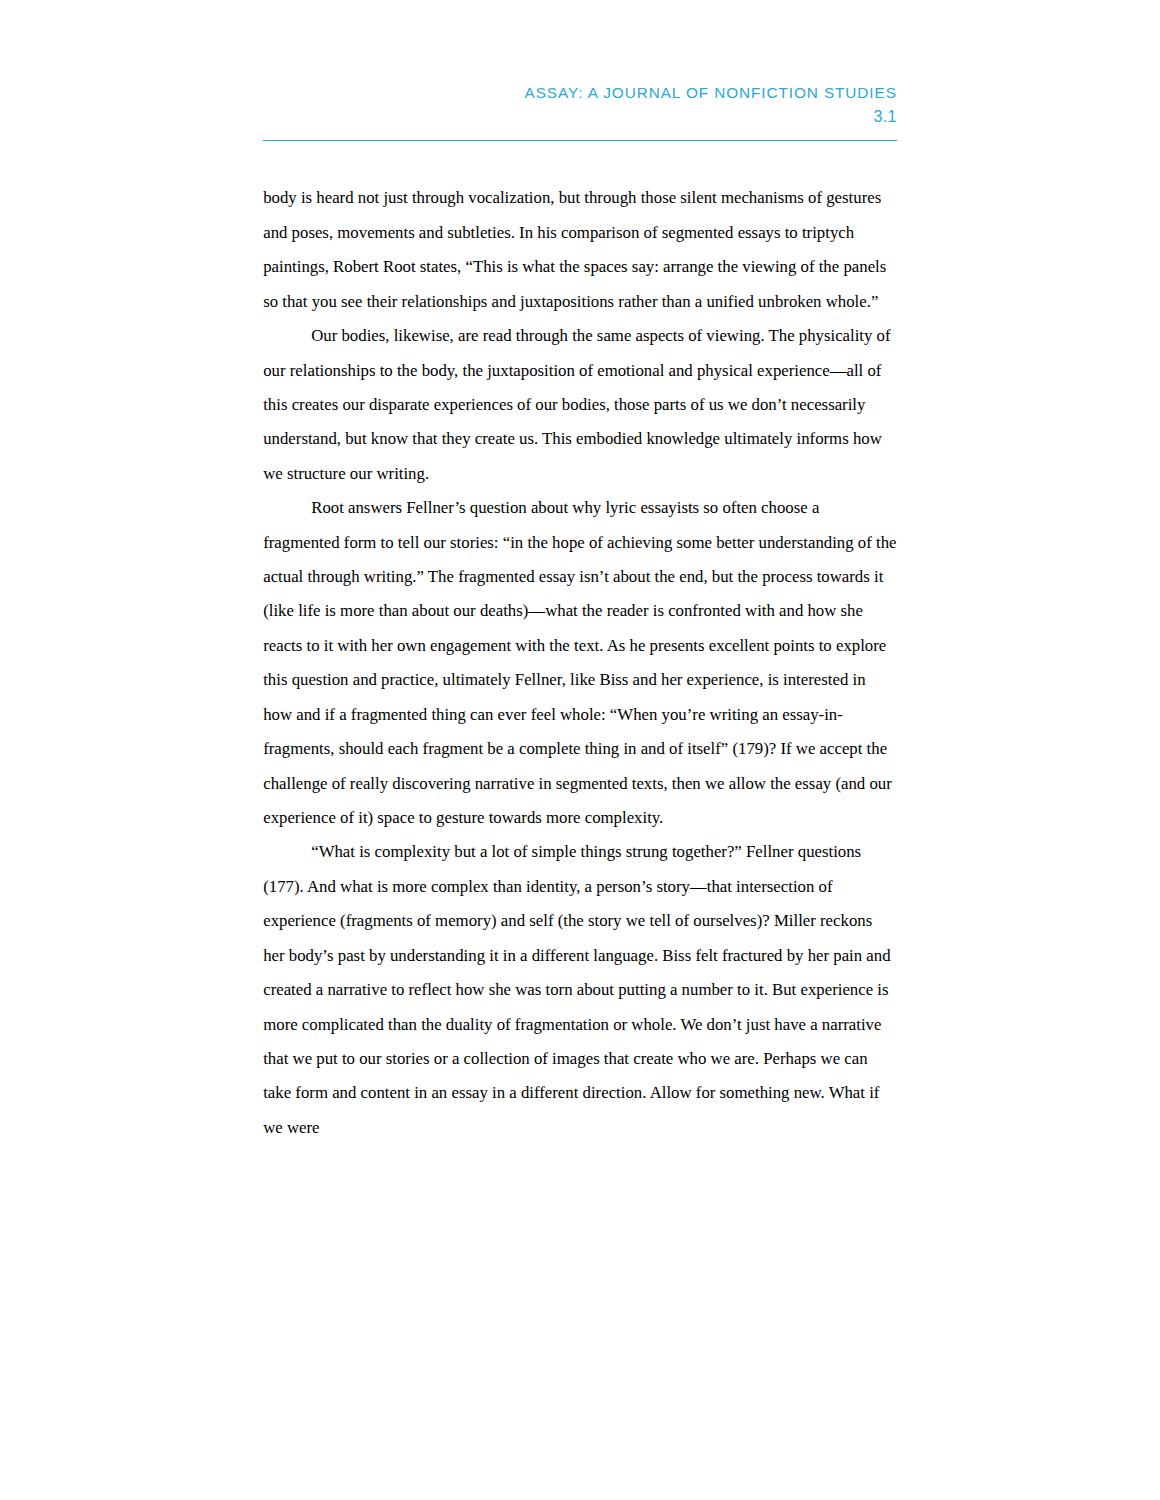Assay: A Journal of Nonfiction Studies 3.1
body is heard not just through vocalization, but through those silent mechanisms of gestures and poses, movements and subtleties. In his comparison of segmented essays to triptych paintings, Robert Root states, “This is what the spaces say: arrange the viewing of the panels so that you see their relationships and juxtapositions rather than a unified unbroken whole.”
Our bodies, likewise, are read through the same aspects of viewing. The physicality of our relationships to the body, the juxtaposition of emotional and physical experience—all of this creates our disparate experiences of our bodies, those parts of us we don’t necessarily understand, but know that they create us. This embodied knowledge ultimately informs how we structure our writing.
Root answers Fellner’s question about why lyric essayists so often choose a fragmented form to tell our stories: “in the hope of achieving some better understanding of the actual through writing.” The fragmented essay isn’t about the end, but the process towards it (like life is more than about our deaths)—what the reader is confronted with and how she reacts to it with her own engagement with the text. As he presents excellent points to explore this question and practice, ultimately Fellner, like Biss and her experience, is interested in how and if a fragmented thing can ever feel whole: “When you’re writing an essay-in-fragments, should each fragment be a complete thing in and of itself” (179)? If we accept the challenge of really discovering narrative in segmented texts, then we allow the essay (and our experience of it) space to gesture towards more complexity.
“What is complexity but a lot of simple things strung together?” Fellner questions (177). And what is more complex than identity, a person’s story—that intersection of experience (fragments of memory) and self (the story we tell of ourselves)? Miller reckons her body’s past by understanding it in a different language. Biss felt fractured by her pain and created a narrative to reflect how she was torn about putting a number to it. But experience is more complicated than the duality of fragmentation or whole. We don’t just have a narrative that we put to our stories or a collection of images that create who we are. Perhaps we can take form and content in an essay in a different direction. Allow for something new. What if we were